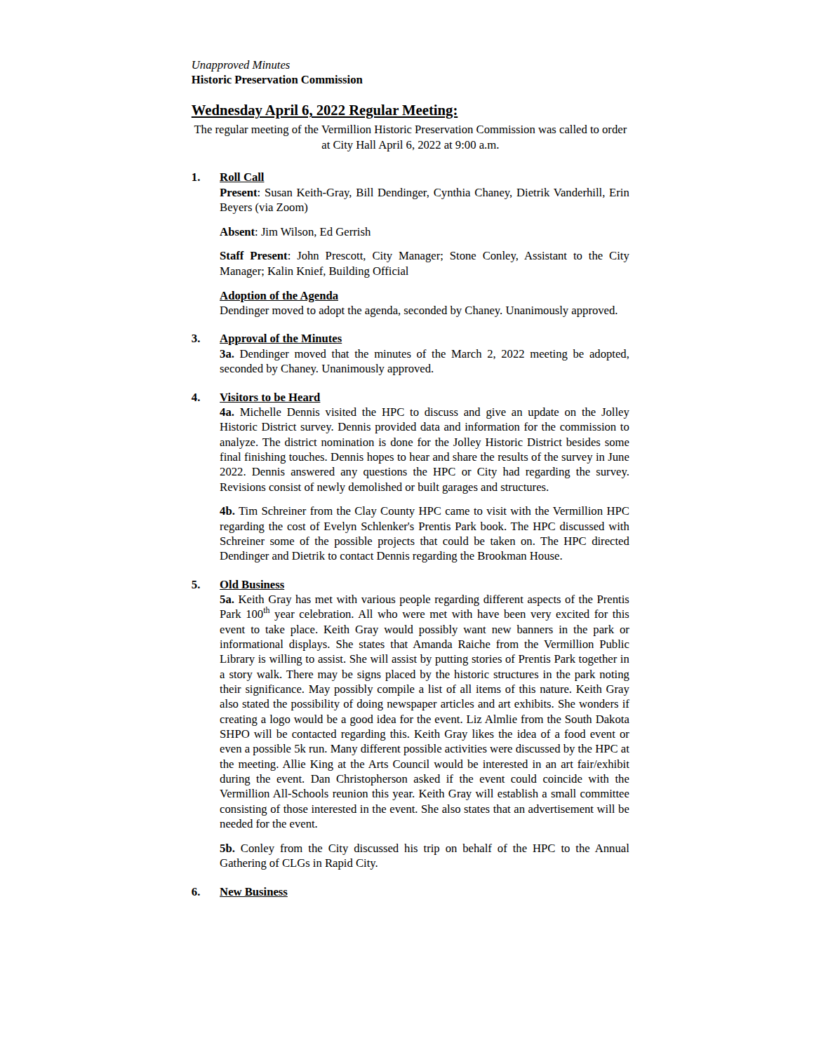Unapproved Minutes
Historic Preservation Commission
Wednesday April 6, 2022 Regular Meeting:
The regular meeting of the Vermillion Historic Preservation Commission was called to order at City Hall April 6, 2022 at 9:00 a.m.
1.
Roll Call
Present: Susan Keith-Gray, Bill Dendinger, Cynthia Chaney, Dietrik Vanderhill, Erin Beyers (via Zoom)
Absent: Jim Wilson, Ed Gerrish
Staff Present: John Prescott, City Manager; Stone Conley, Assistant to the City Manager; Kalin Knief, Building Official
Adoption of the Agenda
Dendinger moved to adopt the agenda, seconded by Chaney. Unanimously approved.
3.
Approval of the Minutes
3a. Dendinger moved that the minutes of the March 2, 2022 meeting be adopted, seconded by Chaney. Unanimously approved.
4.
Visitors to be Heard
4a. Michelle Dennis visited the HPC to discuss and give an update on the Jolley Historic District survey. Dennis provided data and information for the commission to analyze. The district nomination is done for the Jolley Historic District besides some final finishing touches. Dennis hopes to hear and share the results of the survey in June 2022. Dennis answered any questions the HPC or City had regarding the survey. Revisions consist of newly demolished or built garages and structures.
4b. Tim Schreiner from the Clay County HPC came to visit with the Vermillion HPC regarding the cost of Evelyn Schlenker's Prentis Park book. The HPC discussed with Schreiner some of the possible projects that could be taken on. The HPC directed Dendinger and Dietrik to contact Dennis regarding the Brookman House.
5.
Old Business
5a. Keith Gray has met with various people regarding different aspects of the Prentis Park 100th year celebration. All who were met with have been very excited for this event to take place. Keith Gray would possibly want new banners in the park or informational displays. She states that Amanda Raiche from the Vermillion Public Library is willing to assist. She will assist by putting stories of Prentis Park together in a story walk. There may be signs placed by the historic structures in the park noting their significance. May possibly compile a list of all items of this nature. Keith Gray also stated the possibility of doing newspaper articles and art exhibits. She wonders if creating a logo would be a good idea for the event. Liz Almlie from the South Dakota SHPO will be contacted regarding this. Keith Gray likes the idea of a food event or even a possible 5k run. Many different possible activities were discussed by the HPC at the meeting. Allie King at the Arts Council would be interested in an art fair/exhibit during the event. Dan Christopherson asked if the event could coincide with the Vermillion All-Schools reunion this year. Keith Gray will establish a small committee consisting of those interested in the event. She also states that an advertisement will be needed for the event.
5b. Conley from the City discussed his trip on behalf of the HPC to the Annual Gathering of CLGs in Rapid City.
6.
New Business